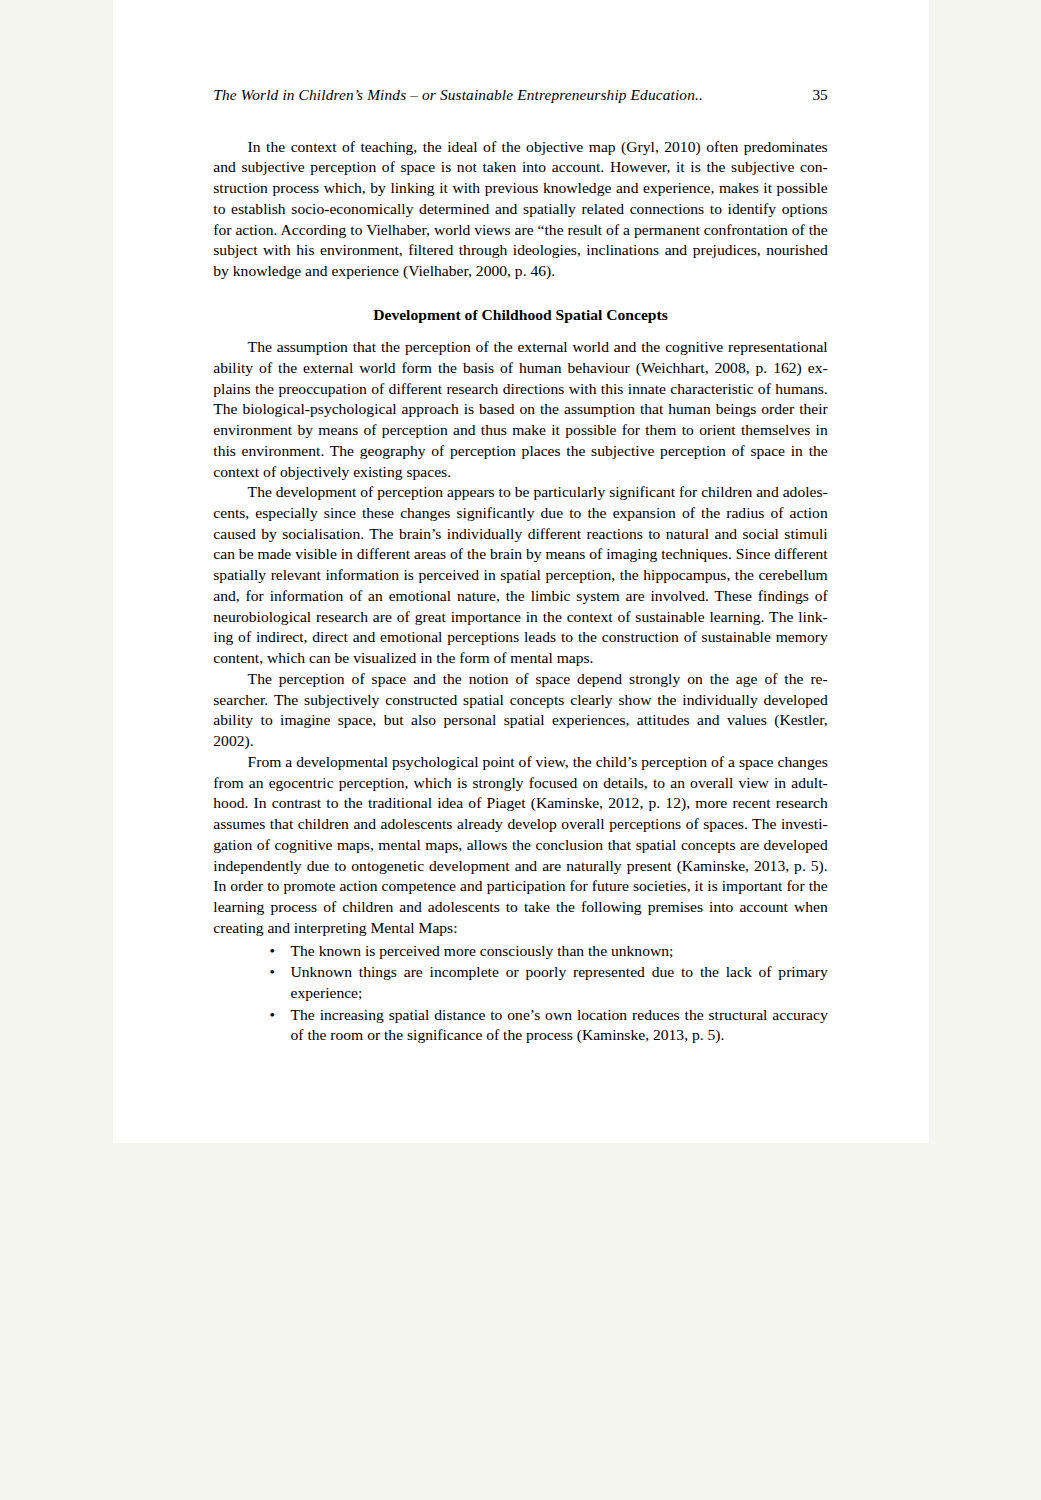The World in Children’s Minds – or Sustainable Entrepreneurship Education.. 35
In the context of teaching, the ideal of the objective map (Gryl, 2010) often predominates and subjective perception of space is not taken into account. However, it is the subjective construction process which, by linking it with previous knowledge and experience, makes it possible to establish socio-economically determined and spatially related connections to identify options for action. According to Vielhaber, world views are “the result of a permanent confrontation of the subject with his environment, filtered through ideologies, inclinations and prejudices, nourished by knowledge and experience (Vielhaber, 2000, p. 46).
Development of Childhood Spatial Concepts
The assumption that the perception of the external world and the cognitive representational ability of the external world form the basis of human behaviour (Weichhart, 2008, p. 162) explains the preoccupation of different research directions with this innate characteristic of humans. The biological-psychological approach is based on the assumption that human beings order their environment by means of perception and thus make it possible for them to orient themselves in this environment. The geography of perception places the subjective perception of space in the context of objectively existing spaces.
The development of perception appears to be particularly significant for children and adolescents, especially since these changes significantly due to the expansion of the radius of action caused by socialisation. The brain’s individually different reactions to natural and social stimuli can be made visible in different areas of the brain by means of imaging techniques. Since different spatially relevant information is perceived in spatial perception, the hippocampus, the cerebellum and, for information of an emotional nature, the limbic system are involved. These findings of neurobiological research are of great importance in the context of sustainable learning. The linking of indirect, direct and emotional perceptions leads to the construction of sustainable memory content, which can be visualized in the form of mental maps.
The perception of space and the notion of space depend strongly on the age of the researcher. The subjectively constructed spatial concepts clearly show the individually developed ability to imagine space, but also personal spatial experiences, attitudes and values (Kestler, 2002).
From a developmental psychological point of view, the child’s perception of a space changes from an egocentric perception, which is strongly focused on details, to an overall view in adulthood. In contrast to the traditional idea of Piaget (Kaminske, 2012, p. 12), more recent research assumes that children and adolescents already develop overall perceptions of spaces. The investigation of cognitive maps, mental maps, allows the conclusion that spatial concepts are developed independently due to ontogenetic development and are naturally present (Kaminske, 2013, p. 5). In order to promote action competence and participation for future societies, it is important for the learning process of children and adolescents to take the following premises into account when creating and interpreting Mental Maps:
The known is perceived more consciously than the unknown;
Unknown things are incomplete or poorly represented due to the lack of primary experience;
The increasing spatial distance to one’s own location reduces the structural accuracy of the room or the significance of the process (Kaminske, 2013, p. 5).